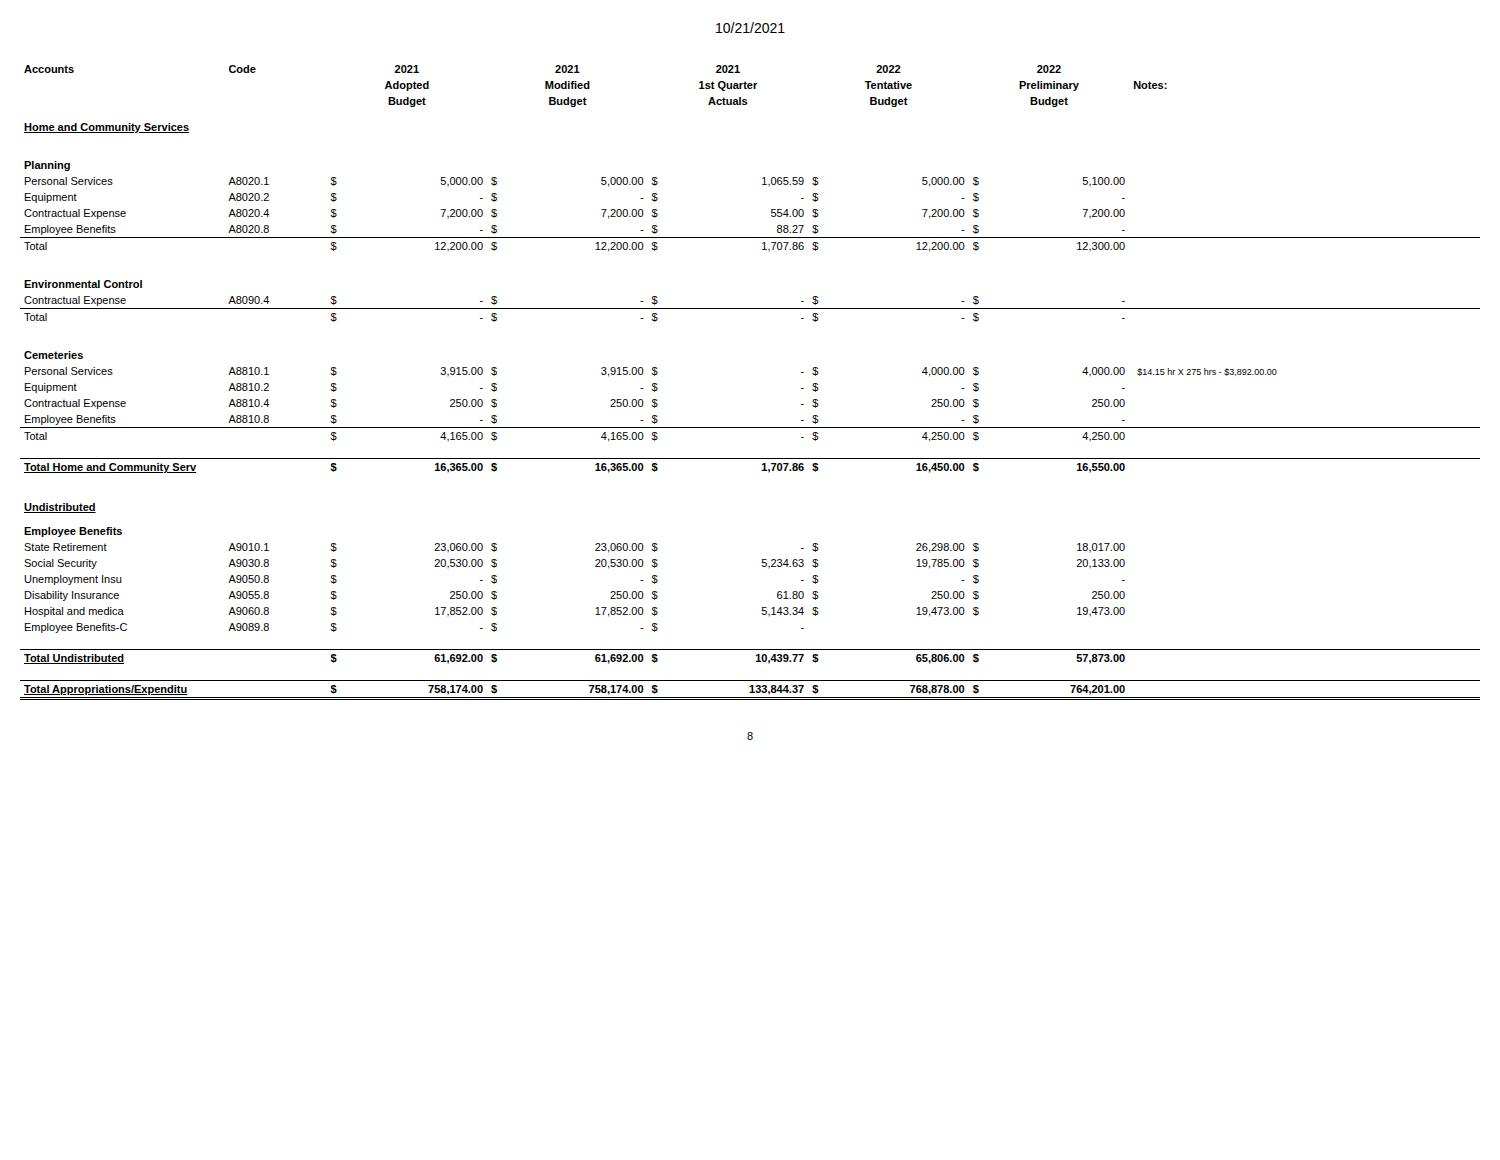10/21/2021
| Accounts | Code | 2021 | 2021 | 2021 | 2022 | 2022 | |
| --- | --- | --- | --- | --- | --- | --- | --- |
| | | Adopted | Modified | 1st Quarter | Tentative | Preliminary | Notes: |
| | | Budget | Budget | Actuals | Budget | Budget | |
| Home and Community Services |
| Planning |
| Personal Services | A8020.1 | $ | 5,000.00 | $ | 5,000.00 | $ | 1,065.59 | $ | 5,000.00 | $ | 5,100.00 | |
| Equipment | A8020.2 | $ | - | $ | - | $ | - | $ | - | $ | - | |
| Contractual Expense | A8020.4 | $ | 7,200.00 | $ | 7,200.00 | $ | 554.00 | $ | 7,200.00 | $ | 7,200.00 | |
| Employee Benefits | A8020.8 | $ | - | $ | - | $ | 88.27 | $ | - | $ | - | |
| Total | | $ | 12,200.00 | $ | 12,200.00 | $ | 1,707.86 | $ | 12,200.00 | $ | 12,300.00 | |
| Environmental Control |
| Contractual Expense | A8090.4 | $ | - | $ | - | $ | - | $ | - | $ | - | |
| Total | | $ | - | $ | - | $ | - | $ | - | $ | - | |
| Cemeteries |
| Personal Services | A8810.1 | $ | 3,915.00 | $ | 3,915.00 | $ | - | $ | 4,000.00 | $ | 4,000.00 | $14.15 hr X 275 hrs - $3,892.00.00 |
| Equipment | A8810.2 | $ | - | $ | - | $ | - | $ | - | $ | - | |
| Contractual Expense | A8810.4 | $ | 250.00 | $ | 250.00 | $ | - | $ | 250.00 | $ | 250.00 | |
| Employee Benefits | A8810.8 | $ | - | $ | - | $ | - | $ | - | $ | - | |
| Total | | $ | 4,165.00 | $ | 4,165.00 | $ | - | $ | 4,250.00 | $ | 4,250.00 | |
| Total Home and Community Serv | | $ | 16,365.00 | $ | 16,365.00 | $ | 1,707.86 | $ | 16,450.00 | $ | 16,550.00 | |
| Undistributed |
| Employee Benefits |
| State Retirement | A9010.1 | $ | 23,060.00 | $ | 23,060.00 | $ | - | $ | 26,298.00 | $ | 18,017.00 | |
| Social Security | A9030.8 | $ | 20,530.00 | $ | 20,530.00 | $ | 5,234.63 | $ | 19,785.00 | $ | 20,133.00 | |
| Unemployment Insu | A9050.8 | $ | - | $ | - | $ | - | $ | - | $ | - | |
| Disability Insurance | A9055.8 | $ | 250.00 | $ | 250.00 | $ | 61.80 | $ | 250.00 | $ | 250.00 | |
| Hospital and medica | A9060.8 | $ | 17,852.00 | $ | 17,852.00 | $ | 5,143.34 | $ | 19,473.00 | $ | 19,473.00 | |
| Employee Benefits-C | A9089.8 | $ | - | $ | - | $ | - | | | | | |
| Total Undistributed | | $ | 61,692.00 | $ | 61,692.00 | $ | 10,439.77 | $ | 65,806.00 | $ | 57,873.00 | |
| Total Appropriations/Expenditu | | $ | 758,174.00 | $ | 758,174.00 | $ | 133,844.37 | $ | 768,878.00 | $ | 764,201.00 | |
8